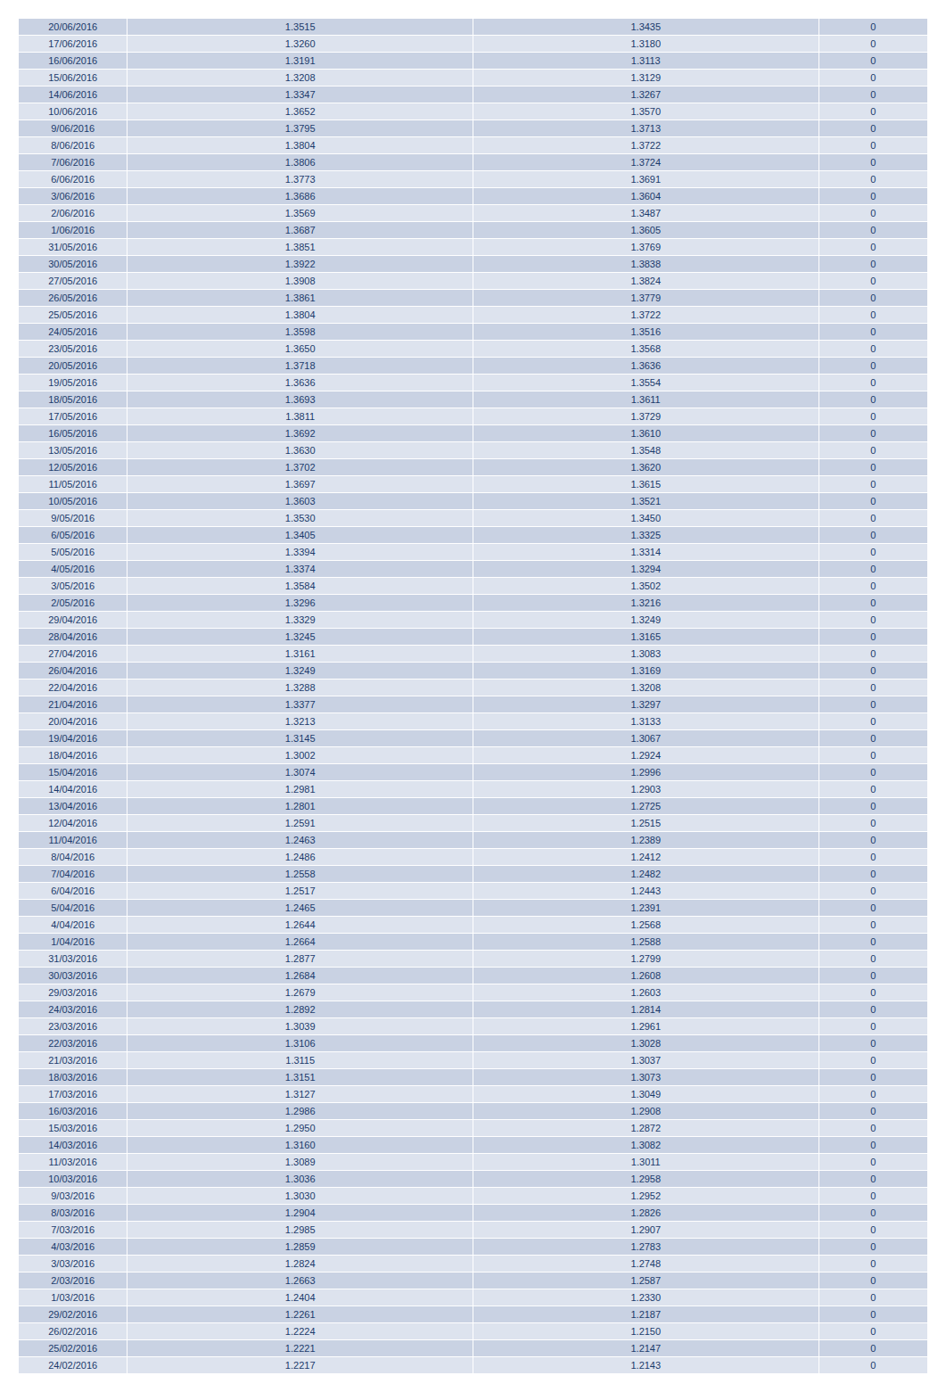| 20/06/2016 | 1.3515 | 1.3435 | 0 |
| 17/06/2016 | 1.3260 | 1.3180 | 0 |
| 16/06/2016 | 1.3191 | 1.3113 | 0 |
| 15/06/2016 | 1.3208 | 1.3129 | 0 |
| 14/06/2016 | 1.3347 | 1.3267 | 0 |
| 10/06/2016 | 1.3652 | 1.3570 | 0 |
| 9/06/2016 | 1.3795 | 1.3713 | 0 |
| 8/06/2016 | 1.3804 | 1.3722 | 0 |
| 7/06/2016 | 1.3806 | 1.3724 | 0 |
| 6/06/2016 | 1.3773 | 1.3691 | 0 |
| 3/06/2016 | 1.3686 | 1.3604 | 0 |
| 2/06/2016 | 1.3569 | 1.3487 | 0 |
| 1/06/2016 | 1.3687 | 1.3605 | 0 |
| 31/05/2016 | 1.3851 | 1.3769 | 0 |
| 30/05/2016 | 1.3922 | 1.3838 | 0 |
| 27/05/2016 | 1.3908 | 1.3824 | 0 |
| 26/05/2016 | 1.3861 | 1.3779 | 0 |
| 25/05/2016 | 1.3804 | 1.3722 | 0 |
| 24/05/2016 | 1.3598 | 1.3516 | 0 |
| 23/05/2016 | 1.3650 | 1.3568 | 0 |
| 20/05/2016 | 1.3718 | 1.3636 | 0 |
| 19/05/2016 | 1.3636 | 1.3554 | 0 |
| 18/05/2016 | 1.3693 | 1.3611 | 0 |
| 17/05/2016 | 1.3811 | 1.3729 | 0 |
| 16/05/2016 | 1.3692 | 1.3610 | 0 |
| 13/05/2016 | 1.3630 | 1.3548 | 0 |
| 12/05/2016 | 1.3702 | 1.3620 | 0 |
| 11/05/2016 | 1.3697 | 1.3615 | 0 |
| 10/05/2016 | 1.3603 | 1.3521 | 0 |
| 9/05/2016 | 1.3530 | 1.3450 | 0 |
| 6/05/2016 | 1.3405 | 1.3325 | 0 |
| 5/05/2016 | 1.3394 | 1.3314 | 0 |
| 4/05/2016 | 1.3374 | 1.3294 | 0 |
| 3/05/2016 | 1.3584 | 1.3502 | 0 |
| 2/05/2016 | 1.3296 | 1.3216 | 0 |
| 29/04/2016 | 1.3329 | 1.3249 | 0 |
| 28/04/2016 | 1.3245 | 1.3165 | 0 |
| 27/04/2016 | 1.3161 | 1.3083 | 0 |
| 26/04/2016 | 1.3249 | 1.3169 | 0 |
| 22/04/2016 | 1.3288 | 1.3208 | 0 |
| 21/04/2016 | 1.3377 | 1.3297 | 0 |
| 20/04/2016 | 1.3213 | 1.3133 | 0 |
| 19/04/2016 | 1.3145 | 1.3067 | 0 |
| 18/04/2016 | 1.3002 | 1.2924 | 0 |
| 15/04/2016 | 1.3074 | 1.2996 | 0 |
| 14/04/2016 | 1.2981 | 1.2903 | 0 |
| 13/04/2016 | 1.2801 | 1.2725 | 0 |
| 12/04/2016 | 1.2591 | 1.2515 | 0 |
| 11/04/2016 | 1.2463 | 1.2389 | 0 |
| 8/04/2016 | 1.2486 | 1.2412 | 0 |
| 7/04/2016 | 1.2558 | 1.2482 | 0 |
| 6/04/2016 | 1.2517 | 1.2443 | 0 |
| 5/04/2016 | 1.2465 | 1.2391 | 0 |
| 4/04/2016 | 1.2644 | 1.2568 | 0 |
| 1/04/2016 | 1.2664 | 1.2588 | 0 |
| 31/03/2016 | 1.2877 | 1.2799 | 0 |
| 30/03/2016 | 1.2684 | 1.2608 | 0 |
| 29/03/2016 | 1.2679 | 1.2603 | 0 |
| 24/03/2016 | 1.2892 | 1.2814 | 0 |
| 23/03/2016 | 1.3039 | 1.2961 | 0 |
| 22/03/2016 | 1.3106 | 1.3028 | 0 |
| 21/03/2016 | 1.3115 | 1.3037 | 0 |
| 18/03/2016 | 1.3151 | 1.3073 | 0 |
| 17/03/2016 | 1.3127 | 1.3049 | 0 |
| 16/03/2016 | 1.2986 | 1.2908 | 0 |
| 15/03/2016 | 1.2950 | 1.2872 | 0 |
| 14/03/2016 | 1.3160 | 1.3082 | 0 |
| 11/03/2016 | 1.3089 | 1.3011 | 0 |
| 10/03/2016 | 1.3036 | 1.2958 | 0 |
| 9/03/2016 | 1.3030 | 1.2952 | 0 |
| 8/03/2016 | 1.2904 | 1.2826 | 0 |
| 7/03/2016 | 1.2985 | 1.2907 | 0 |
| 4/03/2016 | 1.2859 | 1.2783 | 0 |
| 3/03/2016 | 1.2824 | 1.2748 | 0 |
| 2/03/2016 | 1.2663 | 1.2587 | 0 |
| 1/03/2016 | 1.2404 | 1.2330 | 0 |
| 29/02/2016 | 1.2261 | 1.2187 | 0 |
| 26/02/2016 | 1.2224 | 1.2150 | 0 |
| 25/02/2016 | 1.2221 | 1.2147 | 0 |
| 24/02/2016 | 1.2217 | 1.2143 | 0 |